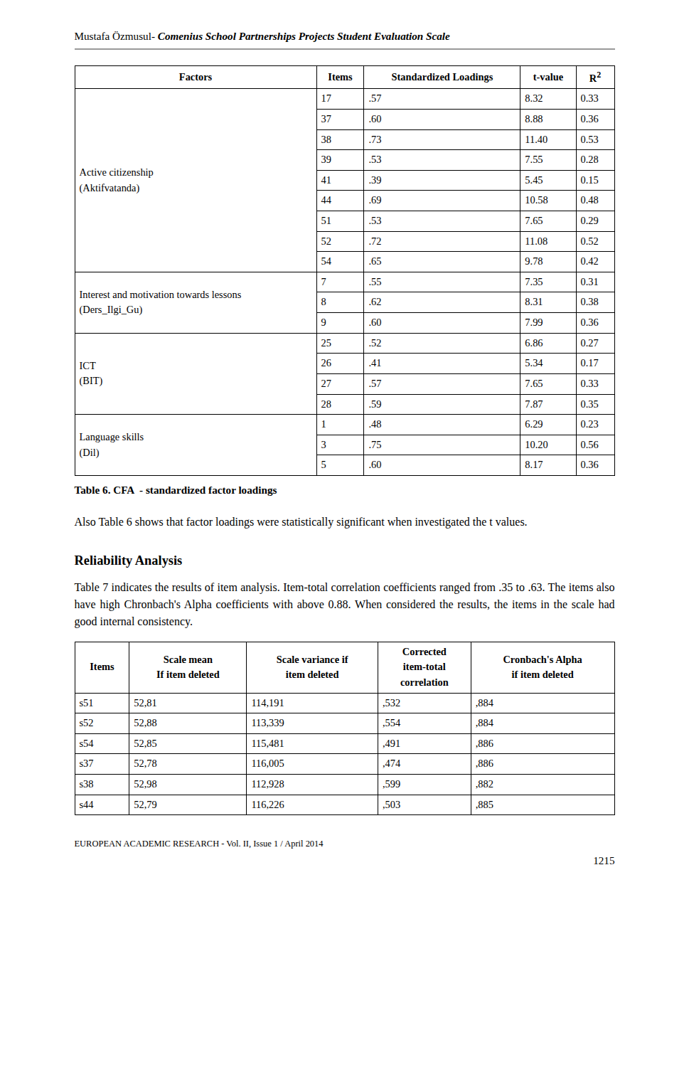Mustafa Özmusul- Comenius School Partnerships Projects Student Evaluation Scale
| Factors | Items | Standardized Loadings | t-value | R 2 |
| --- | --- | --- | --- | --- |
| Active citizenship (Aktifvatanda) | 17 | .57 | 8.32 | 0.33 |
| 37 | .60 | 8.88 | 0.36 |
| 38 | .73 | 11.40 | 0.53 |
| 39 | .53 | 7.55 | 0.28 |
| 41 | .39 | 5.45 | 0.15 |
| 44 | .69 | 10.58 | 0.48 |
| 51 | .53 | 7.65 | 0.29 |
| 52 | .72 | 11.08 | 0.52 |
| 54 | .65 | 9.78 | 0.42 |
| Interest and motivation towards lessons (Ders_Ilgi_Gu) | 7 | .55 | 7.35 | 0.31 |
| 8 | .62 | 8.31 | 0.38 |
| 9 | .60 | 7.99 | 0.36 |
| ICT (BIT) | 25 | .52 | 6.86 | 0.27 |
| 26 | .41 | 5.34 | 0.17 |
| 27 | .57 | 7.65 | 0.33 |
| 28 | .59 | 7.87 | 0.35 |
| Language skills (Dil) | 1 | .48 | 6.29 | 0.23 |
| 3 | .75 | 10.20 | 0.56 |
| 5 | .60 | 8.17 | 0.36 |
Table 6. CFA - standardized factor loadings
Also Table 6 shows that factor loadings were statistically significant when investigated the t values.
Reliability Analysis
Table 7 indicates the results of item analysis. Item-total correlation coefficients ranged from .35 to .63. The items also have high Chronbach's Alpha coefficients with above 0.88. When considered the results, the items in the scale had good internal consistency.
| Items | Scale mean If item deleted | Scale variance if item deleted | Corrected item-total correlation | Cronbach's Alpha if item deleted |
| --- | --- | --- | --- | --- |
| s51 | 52,81 | 114,191 | ,532 | ,884 |
| s52 | 52,88 | 113,339 | ,554 | ,884 |
| s54 | 52,85 | 115,481 | ,491 | ,886 |
| s37 | 52,78 | 116,005 | ,474 | ,886 |
| s38 | 52,98 | 112,928 | ,599 | ,882 |
| s44 | 52,79 | 116,226 | ,503 | ,885 |
EUROPEAN ACADEMIC RESEARCH - Vol. II, Issue 1 / April 2014
1215